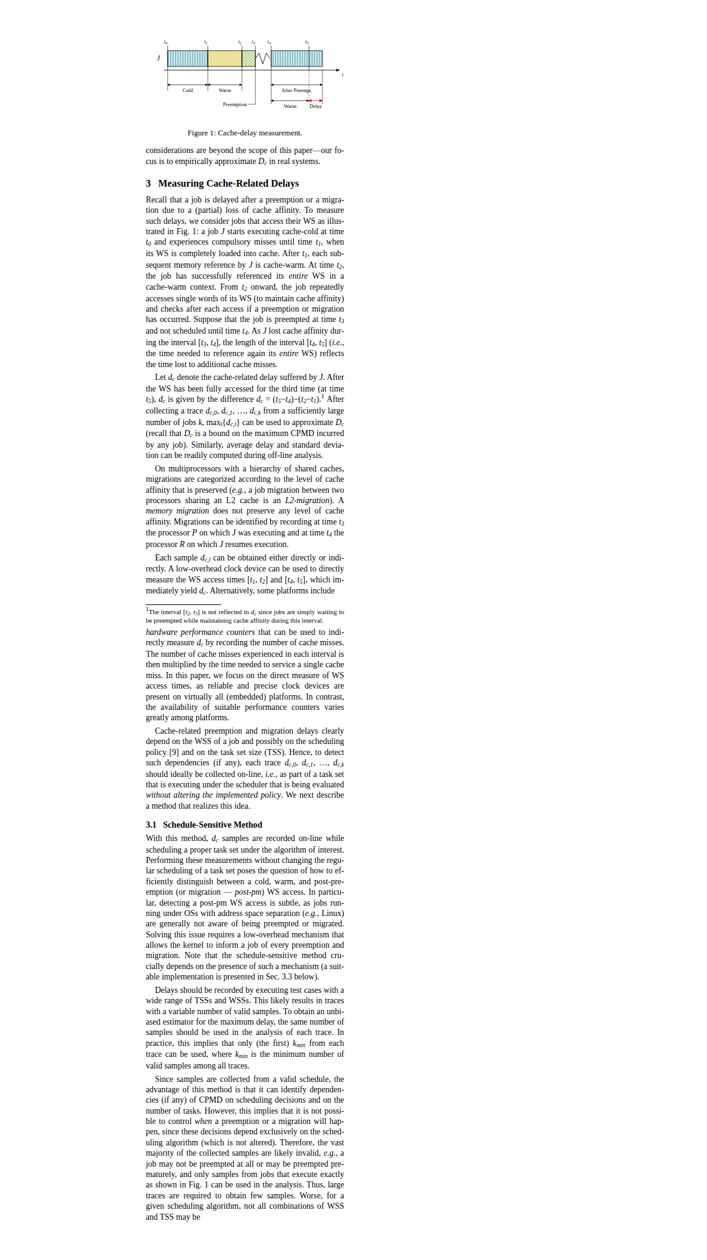t J t0 t1 t2 t3 t4 t5 Cold Warm After Preempt. Preemption Warm Delay
Figure 1: Cache-delay measurement.
considerations are beyond the scope of this paper—our focus is to empirically approximate Dc in real systems.
3 Measuring Cache-Related Delays
Recall that a job is delayed after a preemption or a migration due to a (partial) loss of cache affinity. To measure such delays, we consider jobs that access their WS as illustrated in Fig. 1: a job J starts executing cache-cold at time t0 and experiences compulsory misses until time t1, when its WS is completely loaded into cache. After t1, each subsequent memory reference by J is cache-warm. At time t2, the job has successfully referenced its entire WS in a cache-warm context. From t2 onward, the job repeatedly accesses single words of its WS (to maintain cache affinity) and checks after each access if a preemption or migration has occurred. Suppose that the job is preempted at time t3 and not scheduled until time t4. As J lost cache affinity during the interval [t3, t4], the length of the interval [t4, t5] (i.e., the time needed to reference again its entire WS) reflects the time lost to additional cache misses.
Let dc denote the cache-related delay suffered by J. After the WS has been fully accessed for the third time (at time t5), dc is given by the difference dc = (t5−t4)−(t2−t1).1 After collecting a trace dc,0, dc,1, …, dc,k from a sufficiently large number of jobs k, maxl{dc,l} can be used to approximate Dc (recall that Dc is a bound on the maximum CPMD incurred by any job). Similarly, average delay and standard deviation can be readily computed during off-line analysis.
On multiprocessors with a hierarchy of shared caches, migrations are categorized according to the level of cache affinity that is preserved (e.g., a job migration between two processors sharing an L2 cache is an L2-migration). A memory migration does not preserve any level of cache affinity. Migrations can be identified by recording at time t3 the processor P on which J was executing and at time t4 the processor R on which J resumes execution.
Each sample dc,l can be obtained either directly or indirectly. A low-overhead clock device can be used to directly measure the WS access times [t1, t2] and [t4, t5], which immediately yield dc. Alternatively, some platforms include
1The interval [t2, t3] is not reflected in dc since jobs are simply waiting to be preempted while maintaining cache affinity during this interval.
hardware performance counters that can be used to indirectly measure dc by recording the number of cache misses. The number of cache misses experienced in each interval is then multiplied by the time needed to service a single cache miss. In this paper, we focus on the direct measure of WS access times, as reliable and precise clock devices are present on virtually all (embedded) platforms. In contrast, the availability of suitable performance counters varies greatly among platforms.
Cache-related preemption and migration delays clearly depend on the WSS of a job and possibly on the scheduling policy [9] and on the task set size (TSS). Hence, to detect such dependencies (if any), each trace dc,0, dc,1, …, dc,k should ideally be collected on-line, i.e., as part of a task set that is executing under the scheduler that is being evaluated without altering the implemented policy. We next describe a method that realizes this idea.
3.1 Schedule-Sensitive Method
With this method, dc samples are recorded on-line while scheduling a proper task set under the algorithm of interest. Performing these measurements without changing the regular scheduling of a task set poses the question of how to efficiently distinguish between a cold, warm, and post-preemption (or migration — post-pm) WS access. In particular, detecting a post-pm WS access is subtle, as jobs running under OSs with address space separation (e.g., Linux) are generally not aware of being preempted or migrated. Solving this issue requires a low-overhead mechanism that allows the kernel to inform a job of every preemption and migration. Note that the schedule-sensitive method crucially depends on the presence of such a mechanism (a suitable implementation is presented in Sec. 3.3 below).
Delays should be recorded by executing test cases with a wide range of TSSs and WSSs. This likely results in traces with a variable number of valid samples. To obtain an unbiased estimator for the maximum delay, the same number of samples should be used in the analysis of each trace. In practice, this implies that only (the first) kmin from each trace can be used, where kmin is the minimum number of valid samples among all traces.
Since samples are collected from a valid schedule, the advantage of this method is that it can identify dependencies (if any) of CPMD on scheduling decisions and on the number of tasks. However, this implies that it is not possible to control when a preemption or a migration will happen, since these decisions depend exclusively on the scheduling algorithm (which is not altered). Therefore, the vast majority of the collected samples are likely invalid, e.g., a job may not be preempted at all or may be preempted prematurely, and only samples from jobs that execute exactly as shown in Fig. 1 can be used in the analysis. Thus, large traces are required to obtain few samples. Worse, for a given scheduling algorithm, not all combinations of WSS and TSS may be